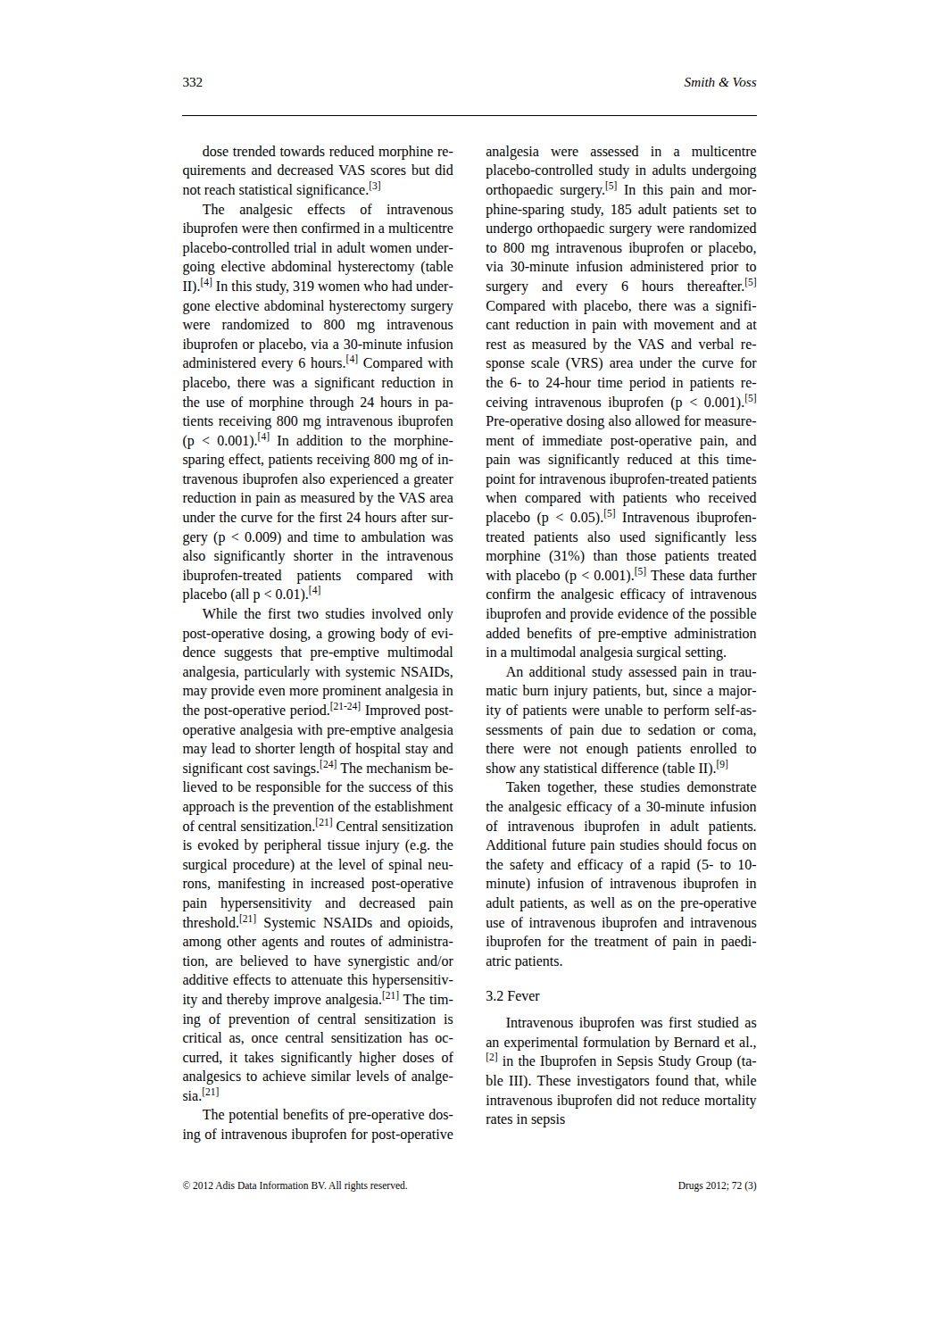332 Smith & Voss
dose trended towards reduced morphine requirements and decreased VAS scores but did not reach statistical significance.[3]
The analgesic effects of intravenous ibuprofen were then confirmed in a multicentre placebo-controlled trial in adult women undergoing elective abdominal hysterectomy (table II).[4] In this study, 319 women who had undergone elective abdominal hysterectomy surgery were randomized to 800 mg intravenous ibuprofen or placebo, via a 30-minute infusion administered every 6 hours.[4] Compared with placebo, there was a significant reduction in the use of morphine through 24 hours in patients receiving 800 mg intravenous ibuprofen (p < 0.001).[4] In addition to the morphine-sparing effect, patients receiving 800 mg of intravenous ibuprofen also experienced a greater reduction in pain as measured by the VAS area under the curve for the first 24 hours after surgery (p < 0.009) and time to ambulation was also significantly shorter in the intravenous ibuprofen-treated patients compared with placebo (all p < 0.01).[4]
While the first two studies involved only post-operative dosing, a growing body of evidence suggests that pre-emptive multimodal analgesia, particularly with systemic NSAIDs, may provide even more prominent analgesia in the post-operative period.[21-24] Improved post-operative analgesia with pre-emptive analgesia may lead to shorter length of hospital stay and significant cost savings.[24] The mechanism believed to be responsible for the success of this approach is the prevention of the establishment of central sensitization.[21] Central sensitization is evoked by peripheral tissue injury (e.g. the surgical procedure) at the level of spinal neurons, manifesting in increased post-operative pain hypersensitivity and decreased pain threshold.[21] Systemic NSAIDs and opioids, among other agents and routes of administration, are believed to have synergistic and/or additive effects to attenuate this hypersensitivity and thereby improve analgesia.[21] The timing of prevention of central sensitization is critical as, once central sensitization has occurred, it takes significantly higher doses of analgesics to achieve similar levels of analgesia.[21]
The potential benefits of pre-operative dosing of intravenous ibuprofen for post-operative analgesia were assessed in a multicentre placebo-controlled study in adults undergoing orthopaedic surgery.[5] In this pain and morphine-sparing study, 185 adult patients set to undergo orthopaedic surgery were randomized to 800 mg intravenous ibuprofen or placebo, via 30-minute infusion administered prior to surgery and every 6 hours thereafter.[5] Compared with placebo, there was a significant reduction in pain with movement and at rest as measured by the VAS and verbal response scale (VRS) area under the curve for the 6- to 24-hour time period in patients receiving intravenous ibuprofen (p < 0.001).[5] Pre-operative dosing also allowed for measurement of immediate post-operative pain, and pain was significantly reduced at this time-point for intravenous ibuprofen-treated patients when compared with patients who received placebo (p < 0.05).[5] Intravenous ibuprofen-treated patients also used significantly less morphine (31%) than those patients treated with placebo (p < 0.001).[5] These data further confirm the analgesic efficacy of intravenous ibuprofen and provide evidence of the possible added benefits of pre-emptive administration in a multimodal analgesia surgical setting.
An additional study assessed pain in traumatic burn injury patients, but, since a majority of patients were unable to perform self-assessments of pain due to sedation or coma, there were not enough patients enrolled to show any statistical difference (table II).[9]
Taken together, these studies demonstrate the analgesic efficacy of a 30-minute infusion of intravenous ibuprofen in adult patients. Additional future pain studies should focus on the safety and efficacy of a rapid (5- to 10-minute) infusion of intravenous ibuprofen in adult patients, as well as on the pre-operative use of intravenous ibuprofen and intravenous ibuprofen for the treatment of pain in paediatric patients.
3.2 Fever
Intravenous ibuprofen was first studied as an experimental formulation by Bernard et al.,[2] in the Ibuprofen in Sepsis Study Group (table III). These investigators found that, while intravenous ibuprofen did not reduce mortality rates in sepsis
© 2012 Adis Data Information BV. All rights reserved. Drugs 2012; 72 (3)